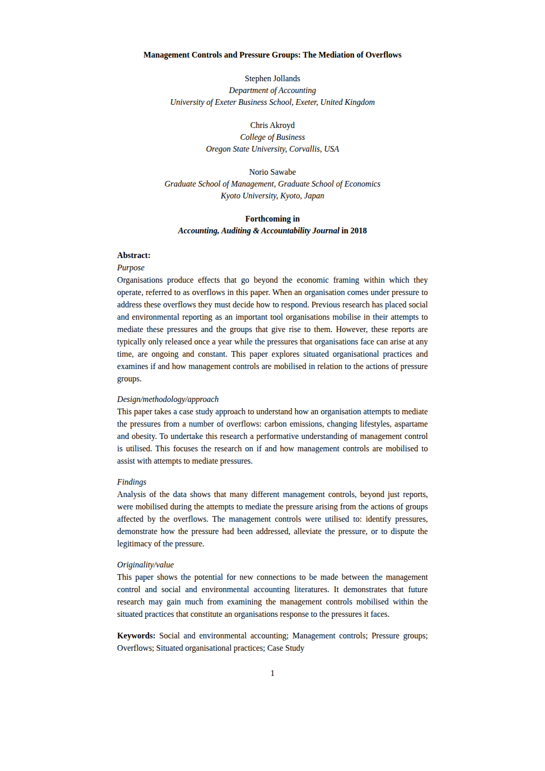Management Controls and Pressure Groups: The Mediation of Overflows
Stephen Jollands
Department of Accounting
University of Exeter Business School, Exeter, United Kingdom
Chris Akroyd
College of Business
Oregon State University, Corvallis, USA
Norio Sawabe
Graduate School of Management, Graduate School of Economics
Kyoto University, Kyoto, Japan
Forthcoming in
Accounting, Auditing & Accountability Journal in 2018
Abstract:
Purpose
Organisations produce effects that go beyond the economic framing within which they operate, referred to as overflows in this paper. When an organisation comes under pressure to address these overflows they must decide how to respond. Previous research has placed social and environmental reporting as an important tool organisations mobilise in their attempts to mediate these pressures and the groups that give rise to them. However, these reports are typically only released once a year while the pressures that organisations face can arise at any time, are ongoing and constant. This paper explores situated organisational practices and examines if and how management controls are mobilised in relation to the actions of pressure groups.
Design/methodology/approach
This paper takes a case study approach to understand how an organisation attempts to mediate the pressures from a number of overflows: carbon emissions, changing lifestyles, aspartame and obesity. To undertake this research a performative understanding of management control is utilised. This focuses the research on if and how management controls are mobilised to assist with attempts to mediate pressures.
Findings
Analysis of the data shows that many different management controls, beyond just reports, were mobilised during the attempts to mediate the pressure arising from the actions of groups affected by the overflows. The management controls were utilised to: identify pressures, demonstrate how the pressure had been addressed, alleviate the pressure, or to dispute the legitimacy of the pressure.
Originality/value
This paper shows the potential for new connections to be made between the management control and social and environmental accounting literatures. It demonstrates that future research may gain much from examining the management controls mobilised within the situated practices that constitute an organisations response to the pressures it faces.
Keywords: Social and environmental accounting; Management controls; Pressure groups; Overflows; Situated organisational practices; Case Study
1